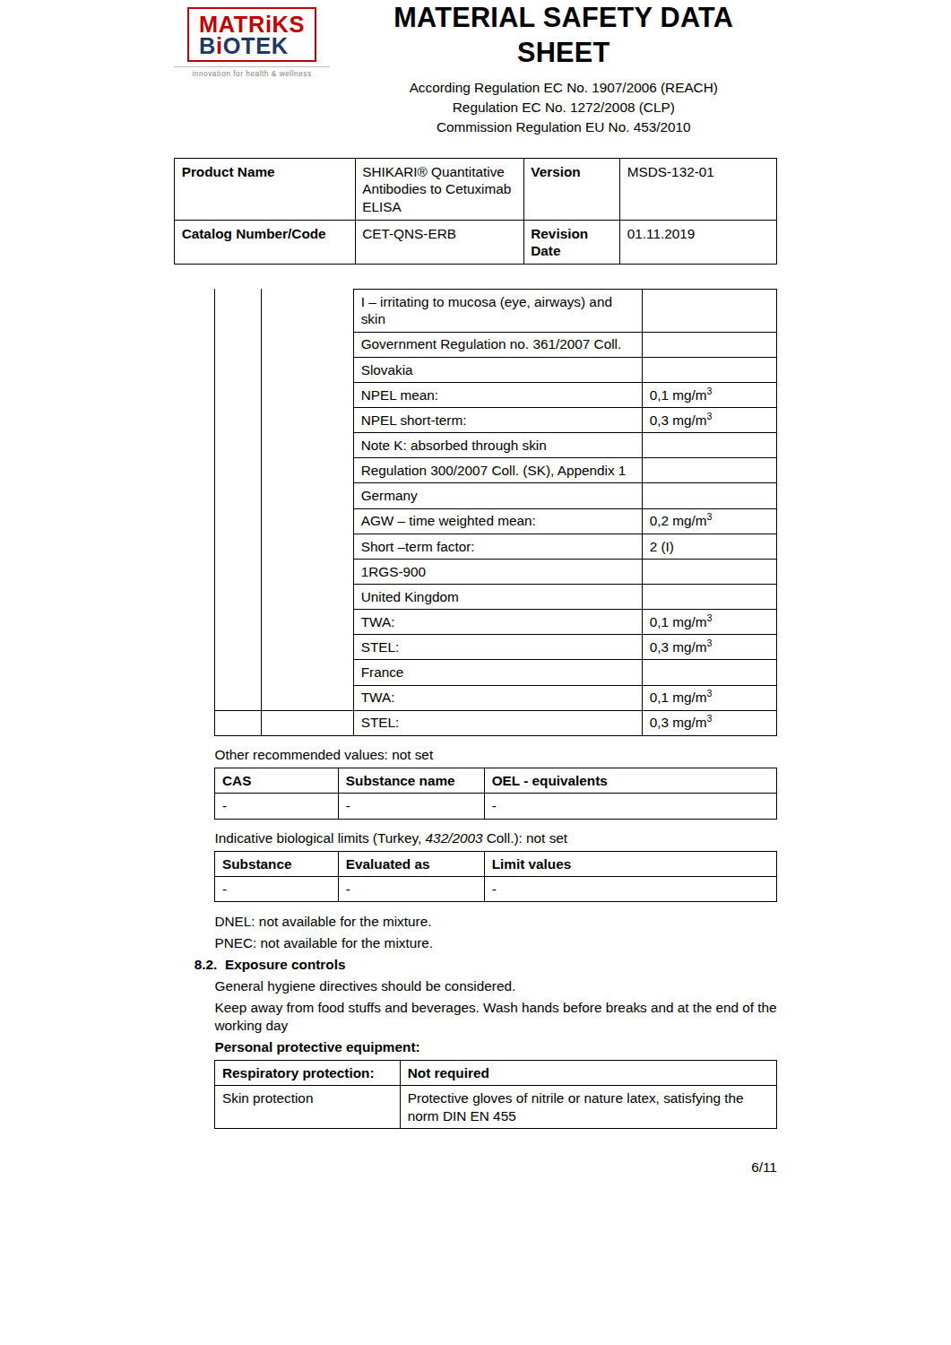MATRi KS Bi OTEK
innovation for health & wellness
MATERIAL SAFETY DATA SHEET
According Regulation EC No. 1907/2006 (REACH)
Regulation EC No. 1272/2008 (CLP)
Commission Regulation EU No. 453/2010
| Product Name | SHIKARI® Quantitative Antibodies to Cetuximab ELISA | Version | MSDS-132-01 |
| Catalog Number/Code | CET-QNS-ERB | Revision Date | 01.11.2019 |
| | | I – irritating to mucosa (eye, airways) and skin | |
| | | Government Regulation no. 361/2007 Coll. | |
| | | Slovakia | |
| | | NPEL mean: | 0,1 mg/m 3 |
| | | NPEL short-term: | 0,3 mg/m 3 |
| | | Note K: absorbed through skin | |
| | | Regulation 300/2007 Coll. (SK), Appendix 1 | |
| | | Germany | |
| | | AGW – time weighted mean: | 0,2 mg/m 3 |
| | | Short –term factor: | 2 (I) |
| | | 1RGS-900 | |
| | | United Kingdom | |
| | | TWA: | 0,1 mg/m 3 |
| | | STEL: | 0,3 mg/m 3 |
| | | France | |
| | | TWA: | 0,1 mg/m 3 |
| | | STEL: | 0,3 mg/m 3 |
Other recommended values: not set
| CAS | Substance name | OEL - equivalents |
| --- | --- | --- |
| - | - | - |
Indicative biological limits (Turkey, 432/2003 Coll.): not set
| Substance | Evaluated as | Limit values |
| --- | --- | --- |
| - | - | - |
DNEL: not available for the mixture.
PNEC: not available for the mixture.
8.2. Exposure controls
General hygiene directives should be considered.
Keep away from food stuffs and beverages. Wash hands before breaks and at the end of the working day
Personal protective equipment:
| Respiratory protection: | Not required |
| --- | --- |
| Skin protection | Protective gloves of nitrile or nature latex, satisfying the norm DIN EN 455 |
6/11